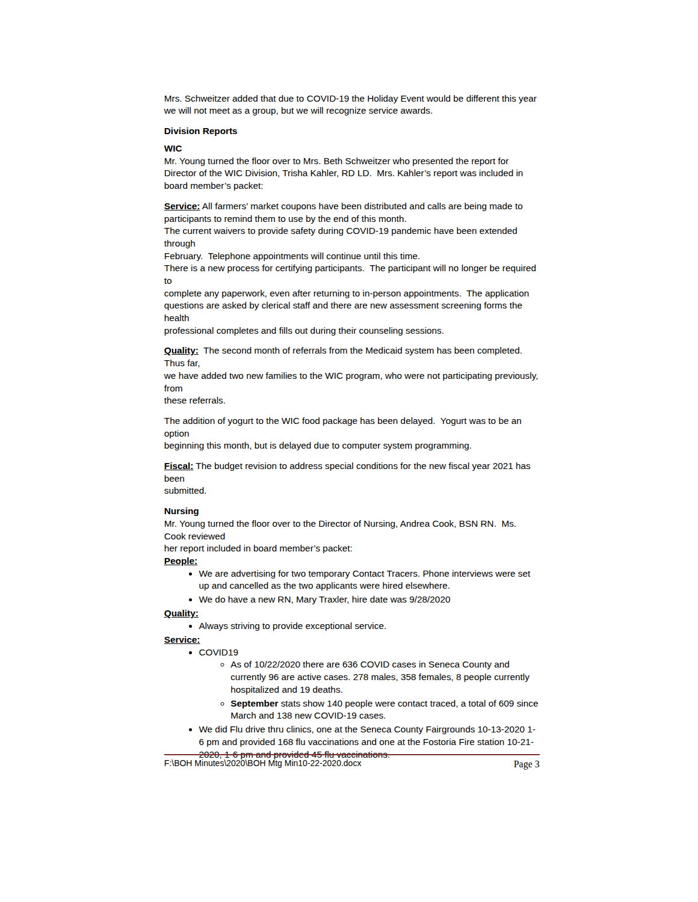Mrs. Schweitzer added that due to COVID-19 the Holiday Event would be different this year we will not meet as a group, but we will recognize service awards.
Division Reports
WIC
Mr. Young turned the floor over to Mrs. Beth Schweitzer who presented the report for Director of the WIC Division, Trisha Kahler, RD LD. Mrs. Kahler’s report was included in board member’s packet:
Service: All farmers’ market coupons have been distributed and calls are being made to
participants to remind them to use by the end of this month.
The current waivers to provide safety during COVID-19 pandemic have been extended through
February. Telephone appointments will continue until this time.
There is a new process for certifying participants. The participant will no longer be required to
complete any paperwork, even after returning to in-person appointments. The application
questions are asked by clerical staff and there are new assessment screening forms the health
professional completes and fills out during their counseling sessions.
Quality: The second month of referrals from the Medicaid system has been completed. Thus far,
we have added two new families to the WIC program, who were not participating previously, from
these referrals.
The addition of yogurt to the WIC food package has been delayed. Yogurt was to be an option
beginning this month, but is delayed due to computer system programming.
Fiscal: The budget revision to address special conditions for the new fiscal year 2021 has been
submitted.
Nursing
Mr. Young turned the floor over to the Director of Nursing, Andrea Cook, BSN RN. Ms. Cook reviewed
her report included in board member’s packet:
People:
We are advertising for two temporary Contact Tracers. Phone interviews were set up and cancelled as the two applicants were hired elsewhere.
We do have a new RN, Mary Traxler, hire date was 9/28/2020
Quality:
Always striving to provide exceptional service.
Service:
COVID19
As of 10/22/2020 there are 636 COVID cases in Seneca County and currently 96 are active cases. 278 males, 358 females, 8 people currently hospitalized and 19 deaths.
September stats show 140 people were contact traced, a total of 609 since March and 138 new COVID-19 cases.
We did Flu drive thru clinics, one at the Seneca County Fairgrounds 10-13-2020 1-6 pm and provided 168 flu vaccinations and one at the Fostoria Fire station 10-21-2020, 1-6 pm and provided 45 flu vaccinations.
F:\BOH Minutes\2020\BOH Mtg Min10-22-2020.docx
Page 3